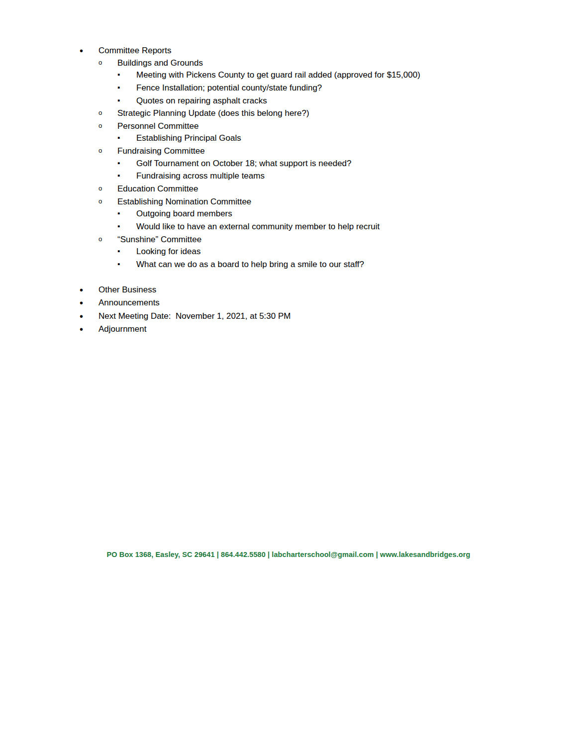Committee Reports
Buildings and Grounds
Meeting with Pickens County to get guard rail added (approved for $15,000)
Fence Installation; potential county/state funding?
Quotes on repairing asphalt cracks
Strategic Planning Update (does this belong here?)
Personnel Committee
Establishing Principal Goals
Fundraising Committee
Golf Tournament on October 18; what support is needed?
Fundraising across multiple teams
Education Committee
Establishing Nomination Committee
Outgoing board members
Would like to have an external community member to help recruit
“Sunshine” Committee
Looking for ideas
What can we do as a board to help bring a smile to our staff?
Other Business
Announcements
Next Meeting Date: November 1, 2021, at 5:30 PM
Adjournment
PO Box 1368, Easley, SC 29641 | 864.442.5580 | labcharterschool@gmail.com | www.lakesandbridges.org